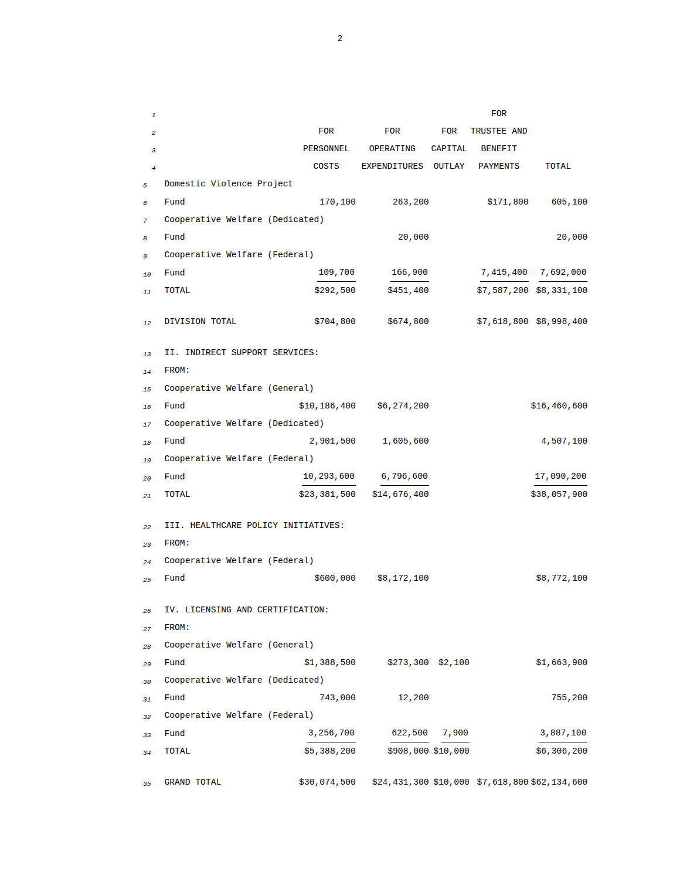2
| 1 | | | | | FOR | |
| 2 | | FOR | FOR | FOR | TRUSTEE AND | |
| 3 | | PERSONNEL | OPERATING | CAPITAL | BENEFIT | |
| 4 | | COSTS | EXPENDITURES | OUTLAY | PAYMENTS | TOTAL |
| 5 | Domestic Violence Project |
| 6 | Fund | 170,100 | 263,200 | | $171,800 | 605,100 |
| 7 | Cooperative Welfare (Dedicated) |
| 8 | Fund | | 20,000 | | | 20,000 |
| 9 | Cooperative Welfare (Federal) |
| 10 | Fund | 109,700 | 166,900 | | 7,415,400 | 7,692,000 |
| 11 | TOTAL | $292,500 | $451,400 | | $7,587,200 | $8,331,100 |
| 12 | DIVISION TOTAL | $704,800 | $674,800 | | $7,618,800 | $8,998,400 |
| 13 | II. INDIRECT SUPPORT SERVICES: |
| 14 | FROM: |
| 15 | Cooperative Welfare (General) |
| 16 | Fund | $10,186,400 | $6,274,200 | | | $16,460,600 |
| 17 | Cooperative Welfare (Dedicated) |
| 18 | Fund | 2,901,500 | 1,605,600 | | | 4,507,100 |
| 19 | Cooperative Welfare (Federal) |
| 20 | Fund | 10,293,600 | 6,796,600 | | | 17,090,200 |
| 21 | TOTAL | $23,381,500 | $14,676,400 | | | $38,057,900 |
| 22 | III. HEALTHCARE POLICY INITIATIVES: |
| 23 | FROM: |
| 24 | Cooperative Welfare (Federal) |
| 25 | Fund | $600,000 | $8,172,100 | | | $8,772,100 |
| 26 | IV. LICENSING AND CERTIFICATION: |
| 27 | FROM: |
| 28 | Cooperative Welfare (General) |
| 29 | Fund | $1,388,500 | $273,300 | $2,100 | | $1,663,900 |
| 30 | Cooperative Welfare (Dedicated) |
| 31 | Fund | 743,000 | 12,200 | | | 755,200 |
| 32 | Cooperative Welfare (Federal) |
| 33 | Fund | 3,256,700 | 622,500 | 7,900 | | 3,887,100 |
| 34 | TOTAL | $5,388,200 | $908,000 | $10,000 | | $6,306,200 |
| 35 | GRAND TOTAL | $30,074,500 | $24,431,300 | $10,000 | $7,618,800 | $62,134,600 |